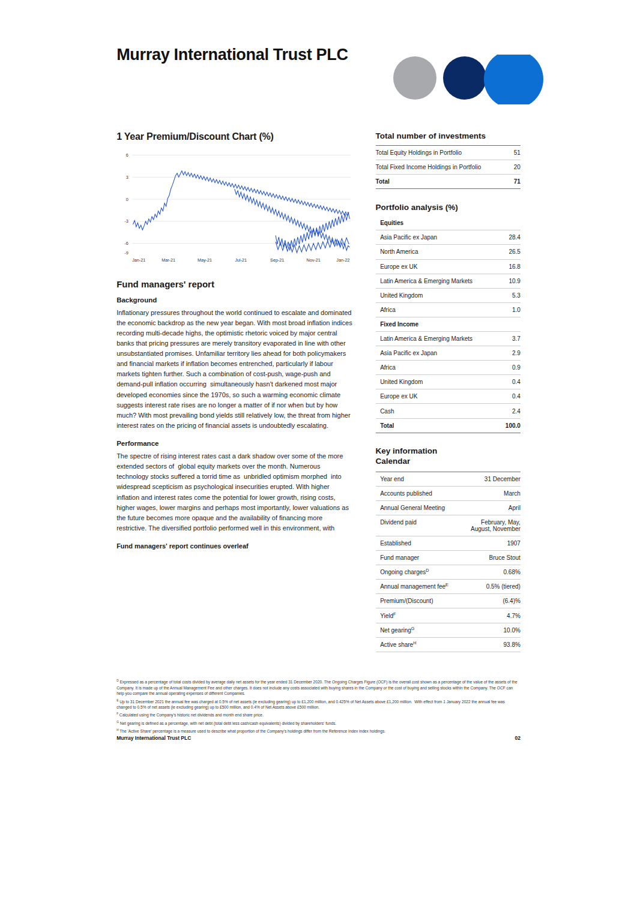Murray International Trust PLC
1 Year Premium/Discount Chart (%)
6 3 0 -3 -6 -9 Jan-21 Mar-21 May-21 Jul-21 Sep-21 Nov-21 Jan-22
Fund managers' report
Background
Inflationary pressures throughout the world continued to escalate and dominated the economic backdrop as the new year began. With most broad inflation indices recording multi-decade highs, the optimistic rhetoric voiced by major central banks that pricing pressures are merely transitory evaporated in line with other unsubstantiated promises. Unfamiliar territory lies ahead for both policymakers and financial markets if inflation becomes entrenched, particularly if labour markets tighten further. Such a combination of cost-push, wage-push and demand-pull inflation occurring simultaneously hasn't darkened most major developed economies since the 1970s, so such a warming economic climate suggests interest rate rises are no longer a matter of if nor when but by how much? With most prevailing bond yields still relatively low, the threat from higher interest rates on the pricing of financial assets is undoubtedly escalating.
Performance
The spectre of rising interest rates cast a dark shadow over some of the more extended sectors of global equity markets over the month. Numerous technology stocks suffered a torrid time as unbridled optimism morphed into widespread scepticism as psychological insecurities erupted. With higher inflation and interest rates come the potential for lower growth, rising costs, higher wages, lower margins and perhaps most importantly, lower valuations as the future becomes more opaque and the availability of financing more restrictive. The diversified portfolio performed well in this environment, with
Fund managers' report continues overleaf
Total number of investments
| Total Equity Holdings in Portfolio | 51 |
| Total Fixed Income Holdings in Portfolio | 20 |
| Total | 71 |
Portfolio analysis (%)
| Equities | |
| Asia Pacific ex Japan | 28.4 |
| North America | 26.5 |
| Europe ex UK | 16.8 |
| Latin America & Emerging Markets | 10.9 |
| United Kingdom | 5.3 |
| Africa | 1.0 |
| Fixed Income | |
| Latin America & Emerging Markets | 3.7 |
| Asia Pacific ex Japan | 2.9 |
| Africa | 0.9 |
| United Kingdom | 0.4 |
| Europe ex UK | 0.4 |
| Cash | 2.4 |
| Total | 100.0 |
Key information
Calendar
| Year end | 31 December |
| Accounts published | March |
| Annual General Meeting | April |
| Dividend paid | February, May, August, November |
| Established | 1907 |
| Fund manager | Bruce Stout |
| Ongoing charges D | 0.68% |
| Annual management fee E | 0.5% (tiered) |
| Premium/(Discount) | (6.4)% |
| Yield F | 4.7% |
| Net gearing G | 10.0% |
| Active share H | 93.8% |
D Expressed as a percentage of total costs divided by average daily net assets for the year ended 31 December 2020. The Ongoing Charges Figure (OCF) is the overall cost shown as a percentage of the value of the assets of the Company. It is made up of the Annual Management Fee and other charges. It does not include any costs associated with buying shares in the Company or the cost of buying and selling stocks within the Company. The OCF can help you compare the annual operating expenses of different Companies.
E Up to 31 December 2021 the annual fee was charged at 0.5% of net assets (ie excluding gearing) up to £1,200 million, and 0.425% of Net Assets above £1,200 million. With effect from 1 January 2022 the annual fee was changed to 0.5% of net assets (ie excluding gearing) up to £500 million, and 0.4% of Net Assets above £500 million.
F Calculated using the Company's historic net dividends and month end share price.
G Net gearing is defined as a percentage, with net debt (total debt less cash/cash equivalents) divided by shareholders' funds.
H The 'Active Share' percentage is a measure used to describe what proportion of the Company's holdings differ from the Reference Index index holdings.
Murray International Trust PLC
02